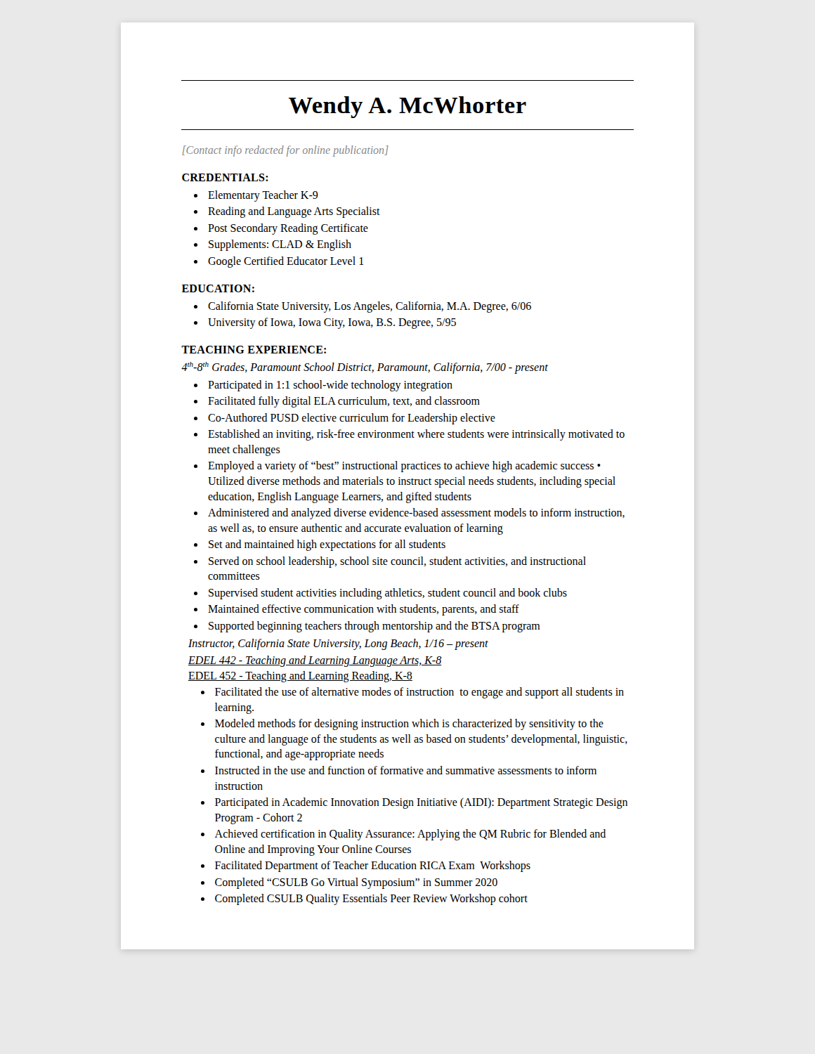Wendy A. McWhorter
[Contact info redacted for online publication]
CREDENTIALS:
Elementary Teacher K-9
Reading and Language Arts Specialist
Post Secondary Reading Certificate
Supplements: CLAD & English
Google Certified Educator Level 1
EDUCATION:
California State University, Los Angeles, California, M.A. Degree, 6/06
University of Iowa, Iowa City, Iowa, B.S. Degree, 5/95
TEACHING EXPERIENCE:
4th-8th Grades, Paramount School District, Paramount, California, 7/00 - present
Participated in 1:1 school-wide technology integration
Facilitated fully digital ELA curriculum, text, and classroom
Co-Authored PUSD elective curriculum for Leadership elective
Established an inviting, risk-free environment where students were intrinsically motivated to meet challenges
Employed a variety of “best” instructional practices to achieve high academic success • Utilized diverse methods and materials to instruct special needs students, including special education, English Language Learners, and gifted students
Administered and analyzed diverse evidence-based assessment models to inform instruction, as well as, to ensure authentic and accurate evaluation of learning
Set and maintained high expectations for all students
Served on school leadership, school site council, student activities, and instructional committees
Supervised student activities including athletics, student council and book clubs
Maintained effective communication with students, parents, and staff
Supported beginning teachers through mentorship and the BTSA program
Instructor, California State University, Long Beach, 1/16 – present
EDEL 442 - Teaching and Learning Language Arts, K-8
EDEL 452 - Teaching and Learning Reading, K-8
Facilitated the use of alternative modes of instruction to engage and support all students in learning.
Modeled methods for designing instruction which is characterized by sensitivity to the culture and language of the students as well as based on students’ developmental, linguistic, functional, and age-appropriate needs
Instructed in the use and function of formative and summative assessments to inform instruction
Participated in Academic Innovation Design Initiative (AIDI): Department Strategic Design Program - Cohort 2
Achieved certification in Quality Assurance: Applying the QM Rubric for Blended and Online and Improving Your Online Courses
Facilitated Department of Teacher Education RICA Exam Workshops
Completed “CSULB Go Virtual Symposium” in Summer 2020
Completed CSULB Quality Essentials Peer Review Workshop cohort